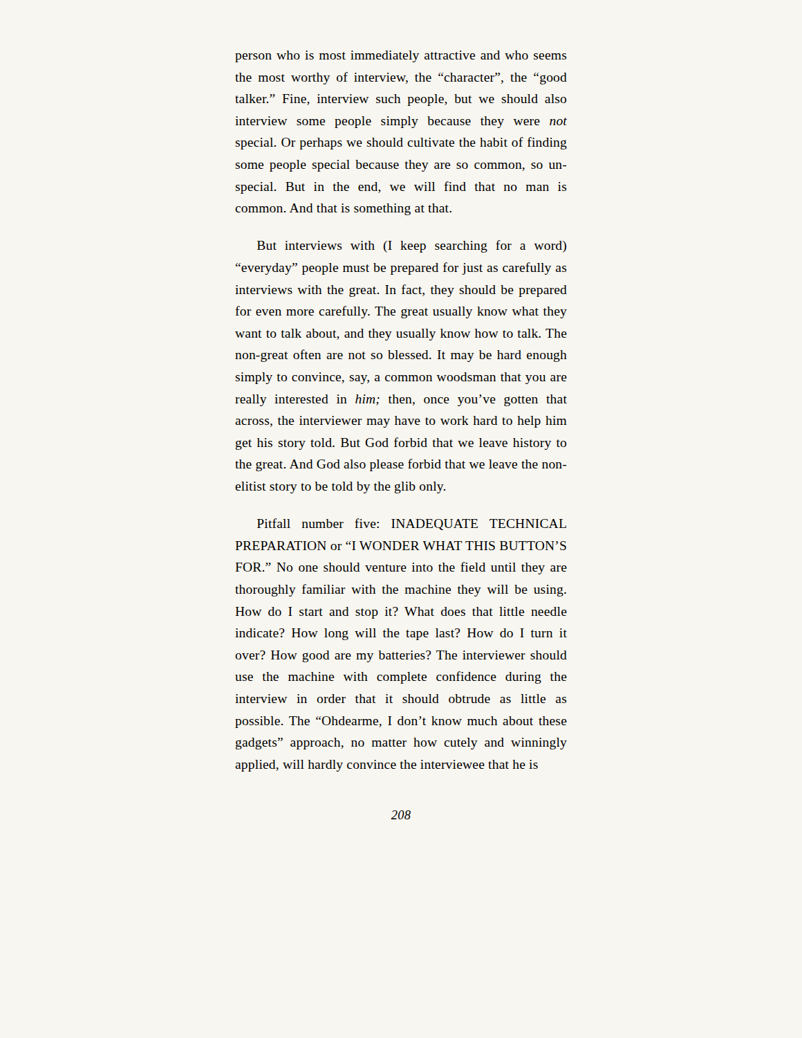person who is most immediately attractive and who seems the most worthy of interview, the “character”, the “good talker.” Fine, interview such people, but we should also interview some people simply because they were not special. Or perhaps we should cultivate the habit of finding some people special because they are so common, so un-special. But in the end, we will find that no man is common. And that is something at that.
But interviews with (I keep searching for a word) “everyday” people must be prepared for just as carefully as interviews with the great. In fact, they should be prepared for even more carefully. The great usually know what they want to talk about, and they usually know how to talk. The non-great often are not so blessed. It may be hard enough simply to convince, say, a common woodsman that you are really interested in him; then, once you’ve gotten that across, the interviewer may have to work hard to help him get his story told. But God forbid that we leave history to the great. And God also please forbid that we leave the non-elitist story to be told by the glib only.
Pitfall number five: INADEQUATE TECHNICAL PREPARATION or “I WONDER WHAT THIS BUTTON’S FOR.” No one should venture into the field until they are thoroughly familiar with the machine they will be using. How do I start and stop it? What does that little needle indicate? How long will the tape last? How do I turn it over? How good are my batteries? The interviewer should use the machine with complete confidence during the interview in order that it should obtrude as little as possible. The “Ohdearme, I don’t know much about these gadgets” approach, no matter how cutely and winningly applied, will hardly convince the interviewee that he is
208